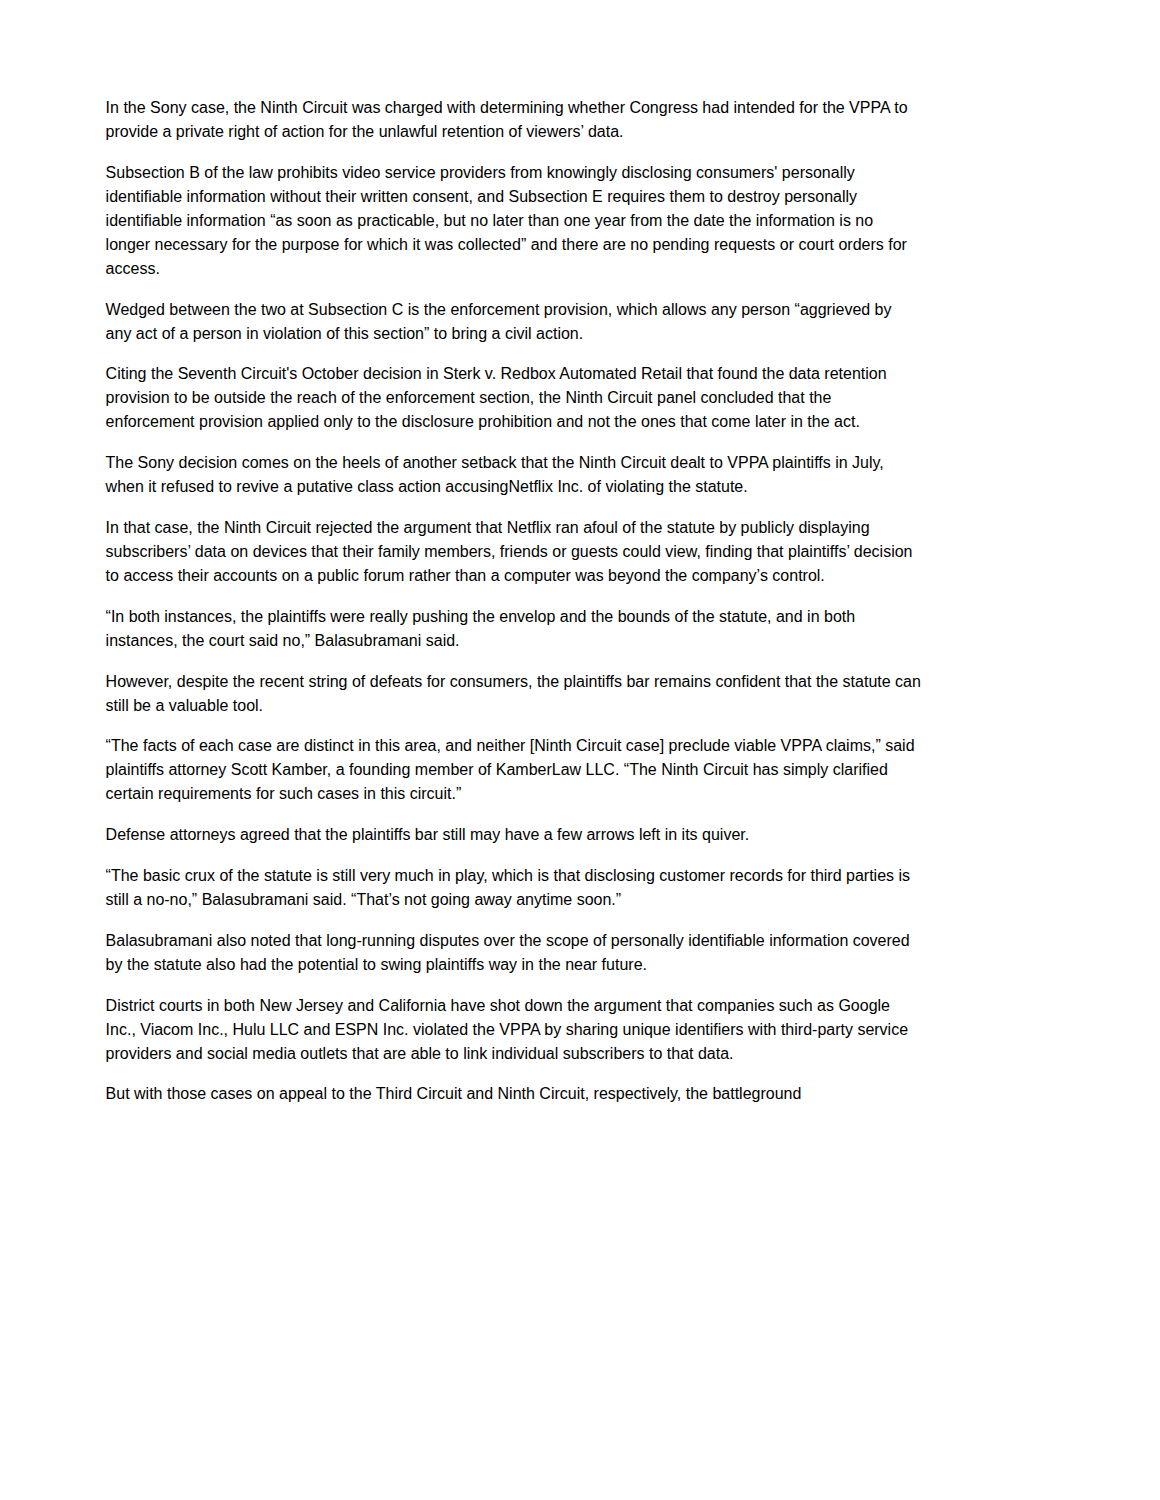In the Sony case, the Ninth Circuit was charged with determining whether Congress had intended for the VPPA to provide a private right of action for the unlawful retention of viewers’ data.
Subsection B of the law prohibits video service providers from knowingly disclosing consumers' personally identifiable information without their written consent, and Subsection E requires them to destroy personally identifiable information “as soon as practicable, but no later than one year from the date the information is no longer necessary for the purpose for which it was collected” and there are no pending requests or court orders for access.
Wedged between the two at Subsection C is the enforcement provision, which allows any person “aggrieved by any act of a person in violation of this section” to bring a civil action.
Citing the Seventh Circuit's October decision in Sterk v. Redbox Automated Retail that found the data retention provision to be outside the reach of the enforcement section, the Ninth Circuit panel concluded that the enforcement provision applied only to the disclosure prohibition and not the ones that come later in the act.
The Sony decision comes on the heels of another setback that the Ninth Circuit dealt to VPPA plaintiffs in July, when it refused to revive a putative class action accusingNetflix Inc. of violating the statute.
In that case, the Ninth Circuit rejected the argument that Netflix ran afoul of the statute by publicly displaying subscribers’ data on devices that their family members, friends or guests could view, finding that plaintiffs’ decision to access their accounts on a public forum rather than a computer was beyond the company’s control.
“In both instances, the plaintiffs were really pushing the envelop and the bounds of the statute, and in both instances, the court said no,” Balasubramani said.
However, despite the recent string of defeats for consumers, the plaintiffs bar remains confident that the statute can still be a valuable tool.
“The facts of each case are distinct in this area, and neither [Ninth Circuit case] preclude viable VPPA claims,” said plaintiffs attorney Scott Kamber, a founding member of KamberLaw LLC. “The Ninth Circuit has simply clarified certain requirements for such cases in this circuit.”
Defense attorneys agreed that the plaintiffs bar still may have a few arrows left in its quiver.
“The basic crux of the statute is still very much in play, which is that disclosing customer records for third parties is still a no-no,” Balasubramani said. “That’s not going away anytime soon.”
Balasubramani also noted that long-running disputes over the scope of personally identifiable information covered by the statute also had the potential to swing plaintiffs way in the near future.
District courts in both New Jersey and California have shot down the argument that companies such as Google Inc., Viacom Inc., Hulu LLC and ESPN Inc. violated the VPPA by sharing unique identifiers with third-party service providers and social media outlets that are able to link individual subscribers to that data.
But with those cases on appeal to the Third Circuit and Ninth Circuit, respectively, the battleground